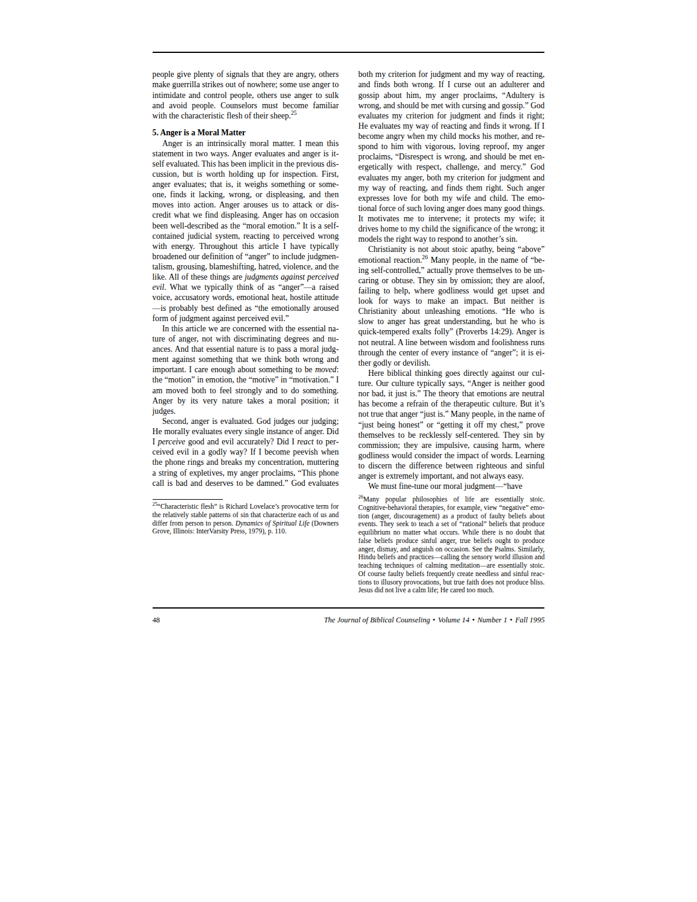people give plenty of signals that they are angry, others make guerrilla strikes out of nowhere; some use anger to intimidate and control people, others use anger to sulk and avoid people. Counselors must become familiar with the characteristic flesh of their sheep.25
5. Anger is a Moral Matter
Anger is an intrinsically moral matter. I mean this statement in two ways. Anger evaluates and anger is itself evaluated. This has been implicit in the previous discussion, but is worth holding up for inspection. First, anger evaluates; that is, it weighs something or someone, finds it lacking, wrong, or displeasing, and then moves into action. Anger arouses us to attack or discredit what we find displeasing. Anger has on occasion been well-described as the “moral emotion.” It is a self-contained judicial system, reacting to perceived wrong with energy. Throughout this article I have typically broadened our definition of “anger” to include judgmentalism, grousing, blameshifting, hatred, violence, and the like. All of these things are judgments against perceived evil. What we typically think of as “anger”—a raised voice, accusatory words, emotional heat, hostile attitude—is probably best defined as “the emotionally aroused form of judgment against perceived evil.”
In this article we are concerned with the essential nature of anger, not with discriminating degrees and nuances. And that essential nature is to pass a moral judgment against something that we think both wrong and important. I care enough about something to be moved: the “motion” in emotion, the “motive” in “motivation.” I am moved both to feel strongly and to do something. Anger by its very nature takes a moral position; it judges.
Second, anger is evaluated. God judges our judging; He morally evaluates every single instance of anger. Did I perceive good and evil accurately? Did I react to perceived evil in a godly way? If I become peevish when the phone rings and breaks my concentration, muttering a string of expletives, my anger proclaims, “This phone call is bad and deserves to be damned.” God evaluates both my criterion for judgment and my way of reacting, and finds both wrong. If I curse out an adulterer and gossip about him, my anger proclaims, “Adultery is wrong, and should be met with cursing and gossip.” God evaluates my criterion for judgment and finds it right; He evaluates my way of reacting and finds it wrong. If I become angry when my child mocks his mother, and respond to him with vigorous, loving reproof, my anger proclaims, “Disrespect is wrong, and should be met energetically with respect, challenge, and mercy.” God evaluates my anger, both my criterion for judgment and my way of reacting, and finds them right. Such anger expresses love for both my wife and child. The emotional force of such loving anger does many good things. It motivates me to intervene; it protects my wife; it drives home to my child the significance of the wrong; it models the right way to respond to another’s sin.
Christianity is not about stoic apathy, being “above” emotional reaction.26 Many people, in the name of “being self-controlled,” actually prove themselves to be uncaring or obtuse. They sin by omission; they are aloof, failing to help, where godliness would get upset and look for ways to make an impact. But neither is Christianity about unleashing emotions. “He who is slow to anger has great understanding, but he who is quick-tempered exalts folly” (Proverbs 14:29). Anger is not neutral. A line between wisdom and foolishness runs through the center of every instance of “anger”; it is either godly or devilish.
Here biblical thinking goes directly against our culture. Our culture typically says, “Anger is neither good nor bad, it just is.” The theory that emotions are neutral has become a refrain of the therapeutic culture. But it’s not true that anger “just is.” Many people, in the name of “just being honest” or “getting it off my chest,” prove themselves to be recklessly self-centered. They sin by commission; they are impulsive, causing harm, where godliness would consider the impact of words. Learning to discern the difference between righteous and sinful anger is extremely important, and not always easy.
We must fine-tune our moral judgment—“have
25“Characteristic flesh” is Richard Lovelace’s provocative term for the relatively stable patterns of sin that characterize each of us and differ from person to person. Dynamics of Spiritual Life (Downers Grove, Illinois: InterVarsity Press, 1979), p. 110.
26Many popular philosophies of life are essentially stoic. Cognitive-behavioral therapies, for example, view “negative” emotion (anger, discouragement) as a product of faulty beliefs about events. They seek to teach a set of “rational” beliefs that produce equilibrium no matter what occurs. While there is no doubt that false beliefs produce sinful anger, true beliefs ought to produce anger, dismay, and anguish on occasion. See the Psalms. Similarly, Hindu beliefs and practices—calling the sensory world illusion and teaching techniques of calming meditation—are essentially stoic. Of course faulty beliefs frequently create needless and sinful reactions to illusory provocations, but true faith does not produce bliss. Jesus did not live a calm life; He cared too much.
48 The Journal of Biblical Counseling•Volume 14•Number 1•Fall 1995